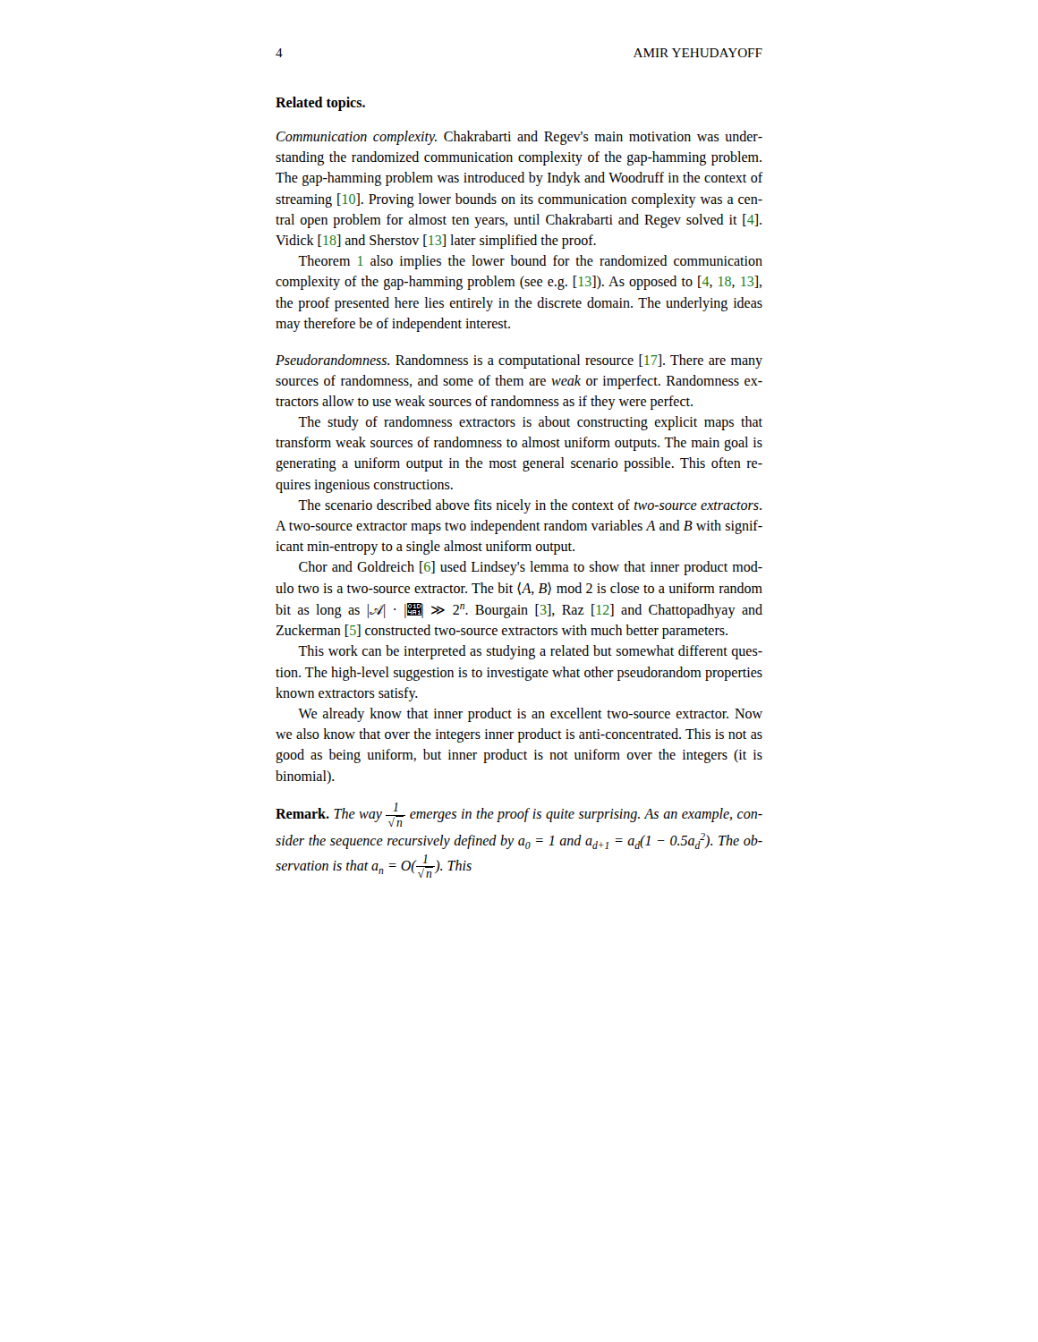4 AMIR YEHUDAYOFF
Related topics.
Communication complexity. Chakrabarti and Regev's main motivation was understanding the randomized communication complexity of the gap-hamming problem. The gap-hamming problem was introduced by Indyk and Woodruff in the context of streaming [10]. Proving lower bounds on its communication complexity was a central open problem for almost ten years, until Chakrabarti and Regev solved it [4]. Vidick [18] and Sherstov [13] later simplified the proof.
Theorem 1 also implies the lower bound for the randomized communication complexity of the gap-hamming problem (see e.g. [13]). As opposed to [4, 18, 13], the proof presented here lies entirely in the discrete domain. The underlying ideas may therefore be of independent interest.
Pseudorandomness. Randomness is a computational resource [17]. There are many sources of randomness, and some of them are weak or imperfect. Randomness extractors allow to use weak sources of randomness as if they were perfect.
The study of randomness extractors is about constructing explicit maps that transform weak sources of randomness to almost uniform outputs. The main goal is generating a uniform output in the most general scenario possible. This often requires ingenious constructions.
The scenario described above fits nicely in the context of two-source extractors. A two-source extractor maps two independent random variables A and B with significant min-entropy to a single almost uniform output.
Chor and Goldreich [6] used Lindsey's lemma to show that inner product modulo two is a two-source extractor. The bit ⟨A, B⟩ mod 2 is close to a uniform random bit as long as |𝒜| · |𝒡| ≫ 2n. Bourgain [3], Raz [12] and Chattopadhyay and Zuckerman [5] constructed two-source extractors with much better parameters.
This work can be interpreted as studying a related but somewhat different question. The high-level suggestion is to investigate what other pseudorandom properties known extractors satisfy.
We already know that inner product is an excellent two-source extractor. Now we also know that over the integers inner product is anti-concentrated. This is not as good as being uniform, but inner product is not uniform over the integers (it is binomial).
Remark. The way 1 n emerges in the proof is quite surprising. As an example, consider the sequence recursively defined by a0 = 1 and ad+1 = ad(1 − 0.5ad2). The observation is that an = O(1 n). This